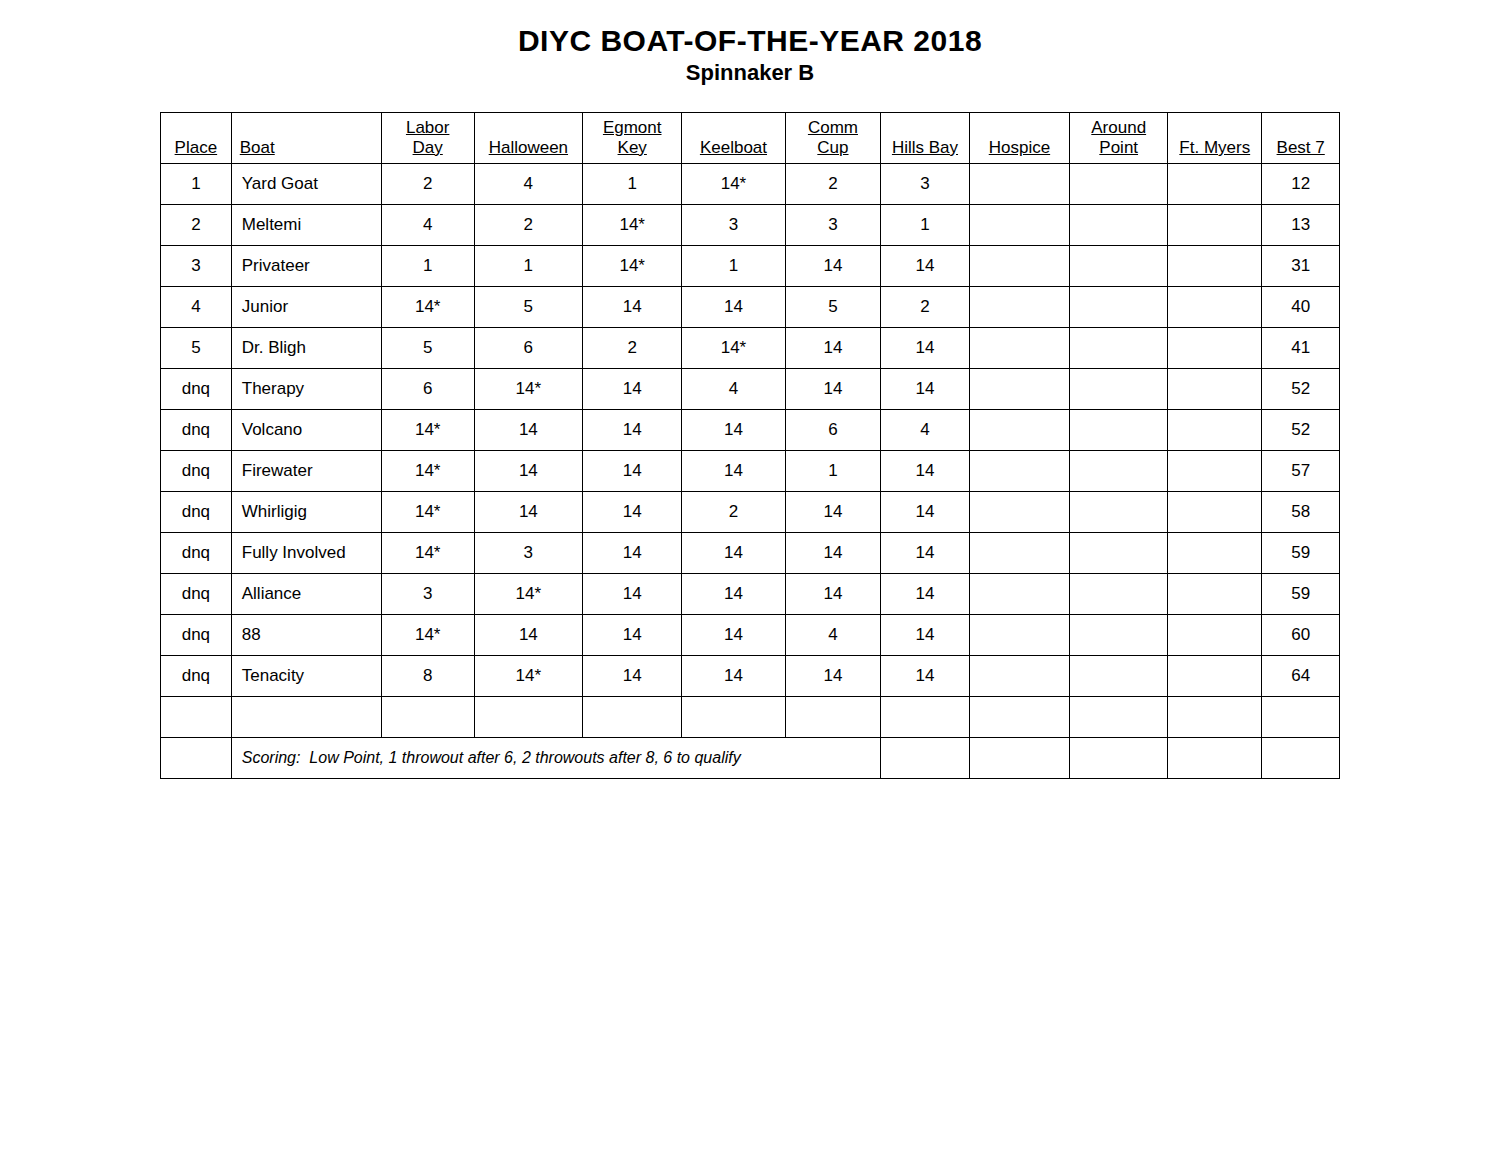DIYC BOAT-OF-THE-YEAR 2018
Spinnaker B
| Place | Boat | Labor Day | Halloween | Egmont Key | Keelboat | Comm Cup | Hills Bay | Hospice | Around Point | Ft. Myers | Best 7 |
| --- | --- | --- | --- | --- | --- | --- | --- | --- | --- | --- | --- |
| 1 | Yard Goat | 2 | 4 | 1 | 14* | 2 | 3 | | | | 12 |
| 2 | Meltemi | 4 | 2 | 14* | 3 | 3 | 1 | | | | 13 |
| 3 | Privateer | 1 | 1 | 14* | 1 | 14 | 14 | | | | 31 |
| 4 | Junior | 14* | 5 | 14 | 14 | 5 | 2 | | | | 40 |
| 5 | Dr. Bligh | 5 | 6 | 2 | 14* | 14 | 14 | | | | 41 |
| dnq | Therapy | 6 | 14* | 14 | 4 | 14 | 14 | | | | 52 |
| dnq | Volcano | 14* | 14 | 14 | 14 | 6 | 4 | | | | 52 |
| dnq | Firewater | 14* | 14 | 14 | 14 | 1 | 14 | | | | 57 |
| dnq | Whirligig | 14* | 14 | 14 | 2 | 14 | 14 | | | | 58 |
| dnq | Fully Involved | 14* | 3 | 14 | 14 | 14 | 14 | | | | 59 |
| dnq | Alliance | 3 | 14* | 14 | 14 | 14 | 14 | | | | 59 |
| dnq | 88 | 14* | 14 | 14 | 14 | 4 | 14 | | | | 60 |
| dnq | Tenacity | 8 | 14* | 14 | 14 | 14 | 14 | | | | 64 |
| | Scoring: Low Point, 1 throwout after 6, 2 throwouts after 8, 6 to qualify | | | | | |